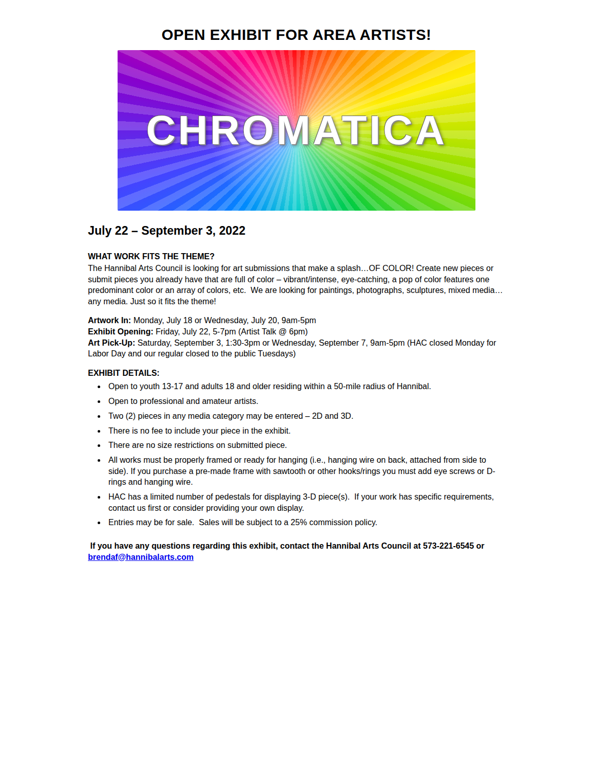OPEN EXHIBIT FOR AREA ARTISTS!
CHROMATICA
July 22 – September 3, 2022
WHAT WORK FITS THE THEME?
The Hannibal Arts Council is looking for art submissions that make a splash…OF COLOR! Create new pieces or submit pieces you already have that are full of color – vibrant/intense, eye-catching, a pop of color features one predominant color or an array of colors, etc. We are looking for paintings, photographs, sculptures, mixed media…any media. Just so it fits the theme!
Artwork In: Monday, July 18 or Wednesday, July 20, 9am-5pm
Exhibit Opening: Friday, July 22, 5-7pm (Artist Talk @ 6pm)
Art Pick-Up: Saturday, September 3, 1:30-3pm or Wednesday, September 7, 9am-5pm (HAC closed Monday for Labor Day and our regular closed to the public Tuesdays)
EXHIBIT DETAILS:
Open to youth 13-17 and adults 18 and older residing within a 50-mile radius of Hannibal.
Open to professional and amateur artists.
Two (2) pieces in any media category may be entered – 2D and 3D.
There is no fee to include your piece in the exhibit.
There are no size restrictions on submitted piece.
All works must be properly framed or ready for hanging (i.e., hanging wire on back, attached from side to side). If you purchase a pre-made frame with sawtooth or other hooks/rings you must add eye screws or D-rings and hanging wire.
HAC has a limited number of pedestals for displaying 3-D piece(s). If your work has specific requirements, contact us first or consider providing your own display.
Entries may be for sale. Sales will be subject to a 25% commission policy.
If you have any questions regarding this exhibit, contact the Hannibal Arts Council at 573-221-6545 or brendaf@hannibalarts.com